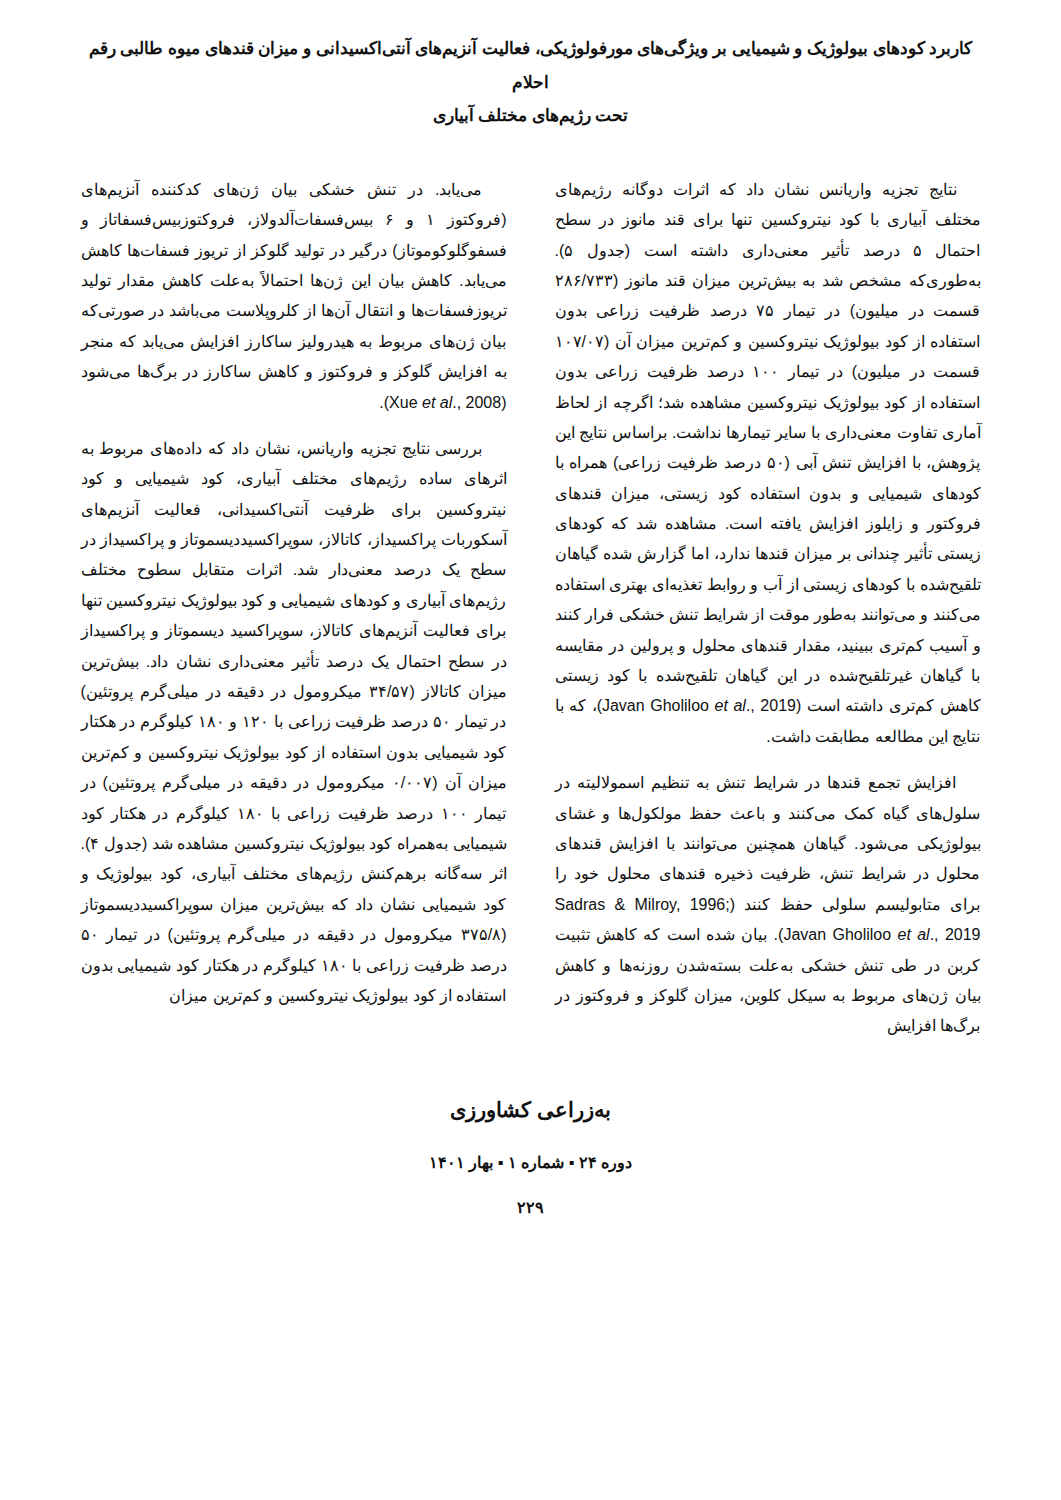کاربرد کودهای بیولوژیک و شیمیایی بر ویژگی‌های مورفولوژیکی، فعالیت آنزیم‌های آنتی‌اکسیدانی و میزان قندهای میوه طالبی رقم احلام
تحت رژیم‌های مختلف آبیاری
نتایج تجزیه واریانس نشان داد که اثرات دوگانه رژیم‌های مختلف آبیاری با کود نیتروکسین تنها برای قند مانوز در سطح احتمال ۵ درصد تأثیر معنی‌داری داشته است (جدول ۵). به‌طوری‌که مشخص شد به بیش‌ترین میزان قند مانوز (۲۸۶/۷۳۳ قسمت در میلیون) در تیمار ۷۵ درصد ظرفیت زراعی بدون استفاده از کود بیولوژیک نیتروکسین و کم‌ترین میزان آن (۱۰۷/۰۷ قسمت در میلیون) در تیمار ۱۰۰ درصد ظرفیت زراعی بدون استفاده از کود بیولوژیک نیتروکسین مشاهده شد؛ اگرچه از لحاظ آماری تفاوت معنی‌داری با سایر تیمارها نداشت. براساس نتایج این پژوهش، با افزایش تنش آبی (۵۰ درصد ظرفیت زراعی) همراه با کودهای شیمیایی و بدون استفاده کود زیستی، میزان قندهای فروکتور و زایلوز افزایش یافته است. مشاهده شد که کودهای زیستی تأثیر چندانی بر میزان قندها ندارد، اما گزارش شده گیاهان تلقیح‌شده با کودهای زیستی از آب و روابط تغذیه‌ای بهتری استفاده می‌کنند و می‌توانند به‌طور موقت از شرایط تنش خشکی فرار کنند و آسیب کم‌تری ببینید، مقدار قندهای محلول و پرولین در مقایسه با گیاهان غیرتلقیح‌شده در این گیاهان تلقیح‌شده با کود زیستی کاهش کم‌تری داشته است (Javan Gholiloo et al., 2019)، که با نتایج این مطالعه مطابقت داشت.
افزایش تجمع قندها در شرایط تنش به تنظیم اسمولالیته در سلول‌های گیاه کمک می‌کنند و باعث حفظ مولکول‌ها و غشای بیولوژیکی می‌شود. گیاهان همچنین می‌توانند با افزایش قندهای محلول در شرایط تنش، ظرفیت ذخیره قندهای محلول خود را برای متابولیسم سلولی حفظ کنند (Sadras & Milroy, 1996; Javan Gholiloo et al., 2019). بیان شده است که کاهش تثبیت کربن در طی تنش خشکی به‌علت بسته‌شدن روزنه‌ها و کاهش بیان ژن‌های مربوط به سیکل کلوین، میزان گلوکز و فروکتوز در برگ‌ها افزایش
می‌یابد. در تنش خشکی بیان ژن‌های کدکننده آنزیم‌های (فروکتوز ۱ و ۶ بیس‌فسفات‌آلدولاز، فروکتوزبیس‌فسفاتاز و فسفوگلوکوموتاز) درگیر در تولید گلوکز از تریوز فسفات‌ها کاهش می‌یابد. کاهش بیان این ژن‌ها احتمالاً به‌علت کاهش مقدار تولید تریوزفسفات‌ها و انتقال آن‌ها از کلروپلاست می‌باشد در صورتی‌که بیان ژن‌های مربوط به هیدرولیز ساکارز افزایش می‌یابد که منجر به افزایش گلوکز و فروکتوز و کاهش ساکارز در برگ‌ها می‌شود (Xue et al., 2008).
بررسی نتایج تجزیه واریانس، نشان داد که داده‌های مربوط به اثرهای ساده رژیم‌های مختلف آبیاری، کود شیمیایی و کود نیتروکسین برای ظرفیت آنتی‌اکسیدانی، فعالیت آنزیم‌های آسکوربات پراکسیداز، کاتالاز، سوپراکسیددیسموتاز و پراکسیداز در سطح یک درصد معنی‌دار شد. اثرات متقابل سطوح مختلف رژیم‌های آبیاری و کودهای شیمیایی و کود بیولوژیک نیتروکسین تنها برای فعالیت آنزیم‌های کاتالاز، سوپراکسید دیسموتاز و پراکسیداز در سطح احتمال یک درصد تأثیر معنی‌داری نشان داد. بیش‌ترین میزان کاتالاز (۳۴/۵۷ میکرومول در دقیقه در میلی‌گرم پروتئین) در تیمار ۵۰ درصد ظرفیت زراعی با ۱۲۰ و ۱۸۰ کیلوگرم در هکتار کود شیمیایی بدون استفاده از کود بیولوژیک نیتروکسین و کم‌ترین میزان آن (۰/۰۰۷ میکرومول در دقیقه در میلی‌گرم پروتئین) در تیمار ۱۰۰ درصد ظرفیت زراعی با ۱۸۰ کیلوگرم در هکتار کود شیمیایی به‌همراه کود بیولوژیک نیتروکسین مشاهده شد (جدول ۴). اثر سه‌گانه برهم‌کنش رژیم‌های مختلف آبیاری، کود بیولوژیک و کود شیمیایی نشان داد که بیش‌ترین میزان سوپراکسیددیسموتاز (۳۷۵/۸ میکرومول در دقیقه در میلی‌گرم پروتئین) در تیمار ۵۰ درصد ظرفیت زراعی با ۱۸۰ کیلوگرم در هکتار کود شیمیایی بدون استفاده از کود بیولوژیک نیتروکسین و کم‌ترین میزان
به‌زراعی کشاورزی
دوره ۲۴ ▪ شماره ۱ ▪ بهار ۱۴۰۱
۲۲۹